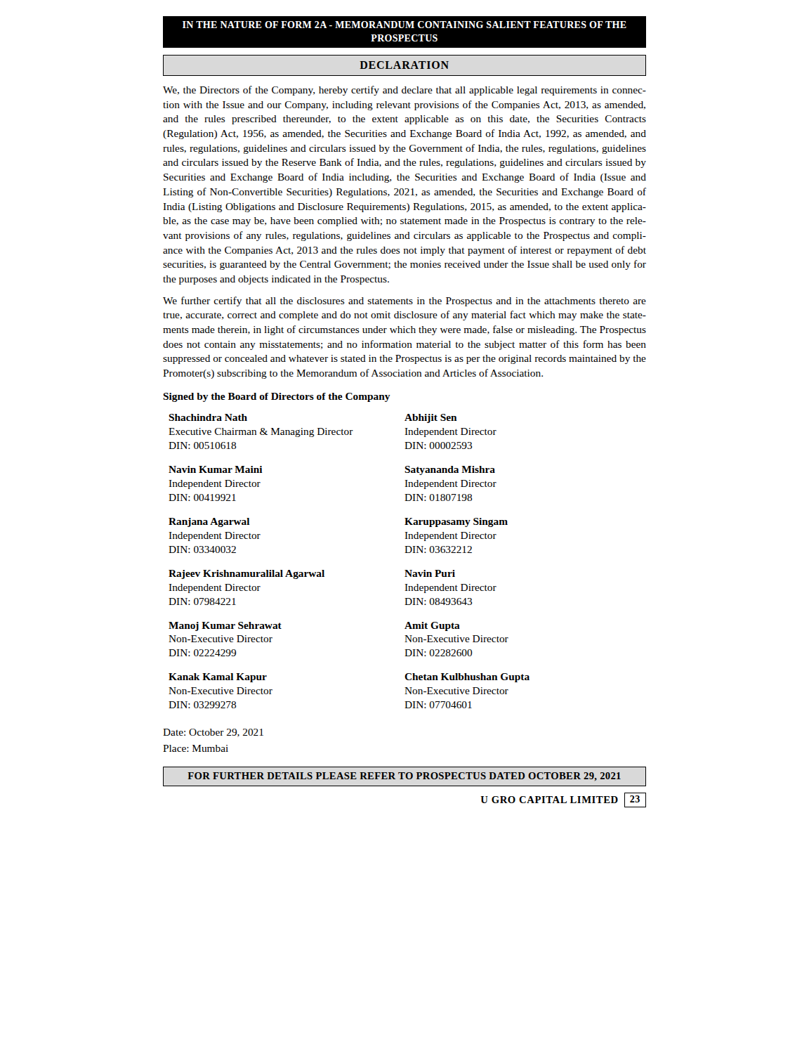IN THE NATURE OF FORM 2A - MEMORANDUM CONTAINING SALIENT FEATURES OF THE PROSPECTUS
DECLARATION
We, the Directors of the Company, hereby certify and declare that all applicable legal requirements in connection with the Issue and our Company, including relevant provisions of the Companies Act, 2013, as amended, and the rules prescribed thereunder, to the extent applicable as on this date, the Securities Contracts (Regulation) Act, 1956, as amended, the Securities and Exchange Board of India Act, 1992, as amended, and rules, regulations, guidelines and circulars issued by the Government of India, the rules, regulations, guidelines and circulars issued by the Reserve Bank of India, and the rules, regulations, guidelines and circulars issued by Securities and Exchange Board of India including, the Securities and Exchange Board of India (Issue and Listing of Non-Convertible Securities) Regulations, 2021, as amended, the Securities and Exchange Board of India (Listing Obligations and Disclosure Requirements) Regulations, 2015, as amended, to the extent applicable, as the case may be, have been complied with; no statement made in the Prospectus is contrary to the relevant provisions of any rules, regulations, guidelines and circulars as applicable to the Prospectus and compliance with the Companies Act, 2013 and the rules does not imply that payment of interest or repayment of debt securities, is guaranteed by the Central Government; the monies received under the Issue shall be used only for the purposes and objects indicated in the Prospectus.
We further certify that all the disclosures and statements in the Prospectus and in the attachments thereto are true, accurate, correct and complete and do not omit disclosure of any material fact which may make the statements made therein, in light of circumstances under which they were made, false or misleading. The Prospectus does not contain any misstatements; and no information material to the subject matter of this form has been suppressed or concealed and whatever is stated in the Prospectus is as per the original records maintained by the Promoter(s) subscribing to the Memorandum of Association and Articles of Association.
Signed by the Board of Directors of the Company
| Shachindra Nath Executive Chairman & Managing Director DIN: 00510618 | Abhijit Sen Independent Director DIN: 00002593 |
| Navin Kumar Maini Independent Director DIN: 00419921 | Satyananda Mishra Independent Director DIN: 01807198 |
| Ranjana Agarwal Independent Director DIN: 03340032 | Karuppasamy Singam Independent Director DIN: 03632212 |
| Rajeev Krishnamuralilal Agarwal Independent Director DIN: 07984221 | Navin Puri Independent Director DIN: 08493643 |
| Manoj Kumar Sehrawat Non-Executive Director DIN: 02224299 | Amit Gupta Non-Executive Director DIN: 02282600 |
| Kanak Kamal Kapur Non-Executive Director DIN: 03299278 | Chetan Kulbhushan Gupta Non-Executive Director DIN: 07704601 |
Date: October 29, 2021
Place: Mumbai
FOR FURTHER DETAILS PLEASE REFER TO PROSPECTUS DATED OCTOBER 29, 2021
U GRO CAPITAL LIMITED 23